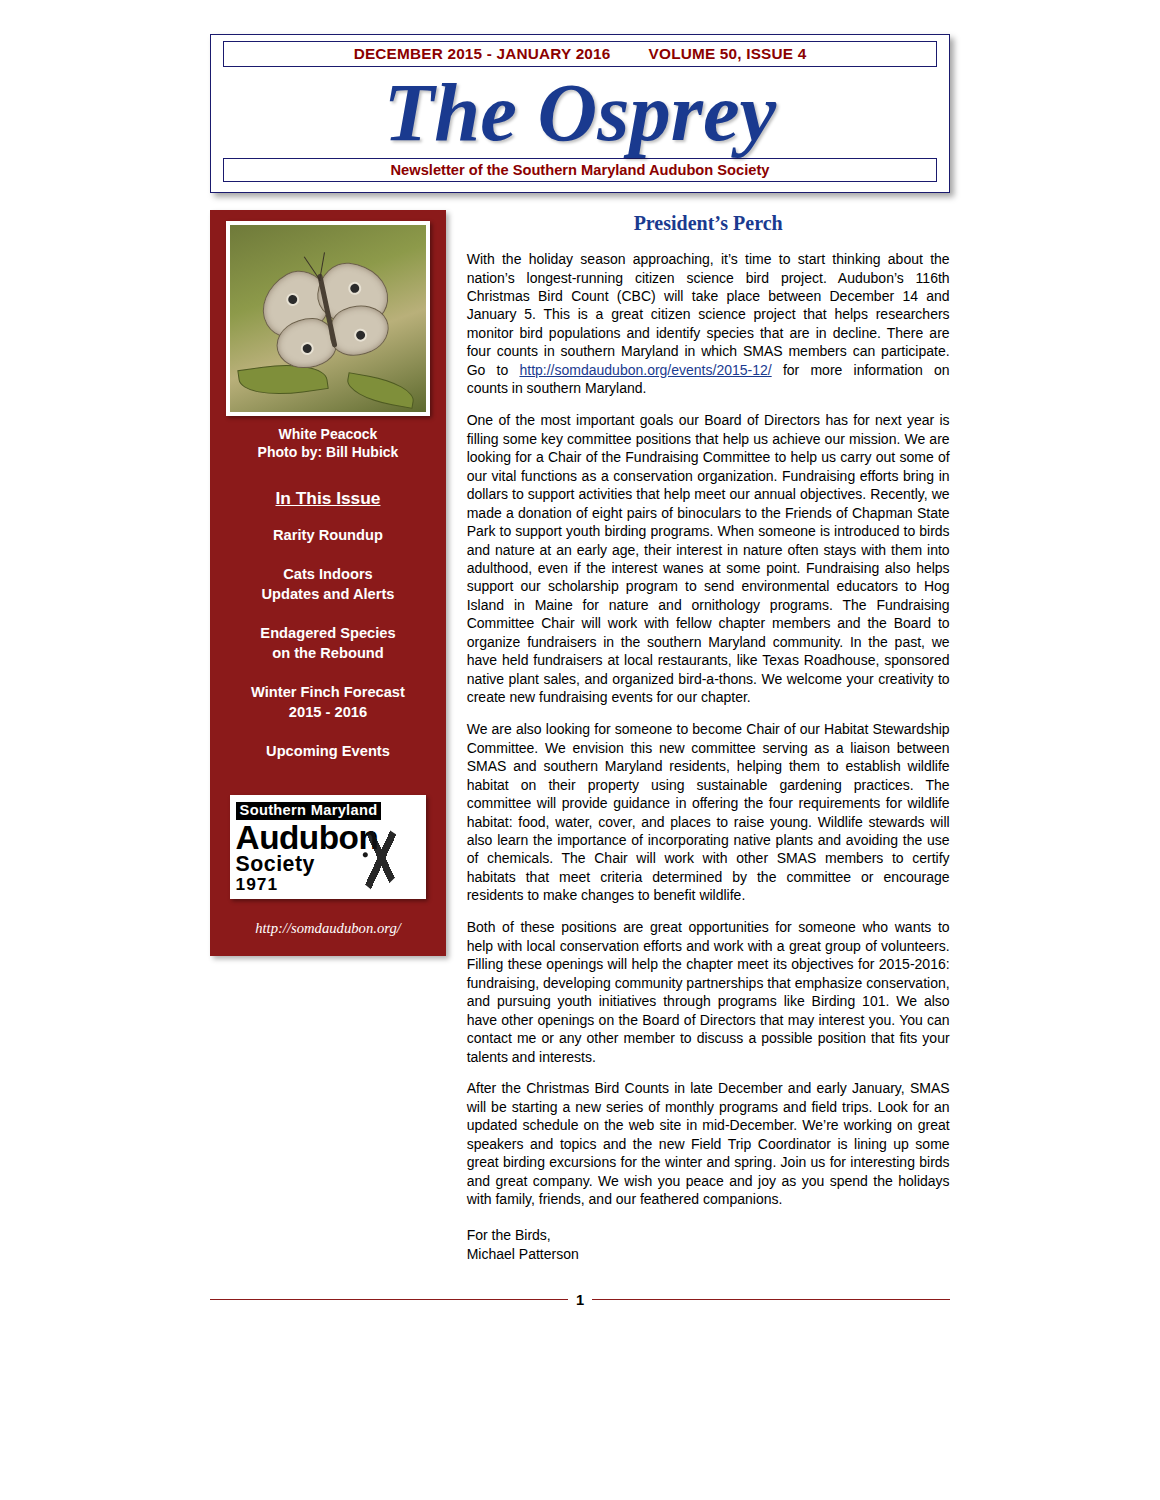DECEMBER 2015 - JANUARY 2016 VOLUME 50, ISSUE 4
The Osprey
Newsletter of the Southern Maryland Audubon Society
White Peacock
Photo by: Bill Hubick
In This Issue
Rarity Roundup
Cats Indoors
Updates and Alerts
Endagered Species
on the Rebound
Winter Finch Forecast
2015 - 2016
Upcoming Events
Southern Maryland
Audubon
Society
1971
http://somdaudubon.org/
President’s Perch
With the holiday season approaching, it’s time to start thinking about the nation’s longest-running citizen science bird project. Audubon’s 116th Christmas Bird Count (CBC) will take place between December 14 and January 5. This is a great citizen science project that helps researchers monitor bird populations and identify species that are in decline. There are four counts in southern Maryland in which SMAS members can participate. Go to http://somdaudubon.org/events/2015-12/ for more information on counts in southern Maryland.
One of the most important goals our Board of Directors has for next year is filling some key committee positions that help us achieve our mission. We are looking for a Chair of the Fundraising Committee to help us carry out some of our vital functions as a conservation organization. Fundraising efforts bring in dollars to support activities that help meet our annual objectives. Recently, we made a donation of eight pairs of binoculars to the Friends of Chapman State Park to support youth birding programs. When someone is introduced to birds and nature at an early age, their interest in nature often stays with them into adulthood, even if the interest wanes at some point. Fundraising also helps support our scholarship program to send environmental educators to Hog Island in Maine for nature and ornithology programs. The Fundraising Committee Chair will work with fellow chapter members and the Board to organize fundraisers in the southern Maryland community. In the past, we have held fundraisers at local restaurants, like Texas Roadhouse, sponsored native plant sales, and organized bird-a-thons. We welcome your creativity to create new fundraising events for our chapter.
We are also looking for someone to become Chair of our Habitat Stewardship Committee. We envision this new committee serving as a liaison between SMAS and southern Maryland residents, helping them to establish wildlife habitat on their property using sustainable gardening practices. The committee will provide guidance in offering the four requirements for wildlife habitat: food, water, cover, and places to raise young. Wildlife stewards will also learn the importance of incorporating native plants and avoiding the use of chemicals. The Chair will work with other SMAS members to certify habitats that meet criteria determined by the committee or encourage residents to make changes to benefit wildlife.
Both of these positions are great opportunities for someone who wants to help with local conservation efforts and work with a great group of volunteers. Filling these openings will help the chapter meet its objectives for 2015-2016: fundraising, developing community partnerships that emphasize conservation, and pursuing youth initiatives through programs like Birding 101. We also have other openings on the Board of Directors that may interest you. You can contact me or any other member to discuss a possible position that fits your talents and interests.
After the Christmas Bird Counts in late December and early January, SMAS will be starting a new series of monthly programs and field trips. Look for an updated schedule on the web site in mid-December. We’re working on great speakers and topics and the new Field Trip Coordinator is lining up some great birding excursions for the winter and spring. Join us for interesting birds and great company. We wish you peace and joy as you spend the holidays with family, friends, and our feathered companions.
For the Birds,
Michael Patterson
1